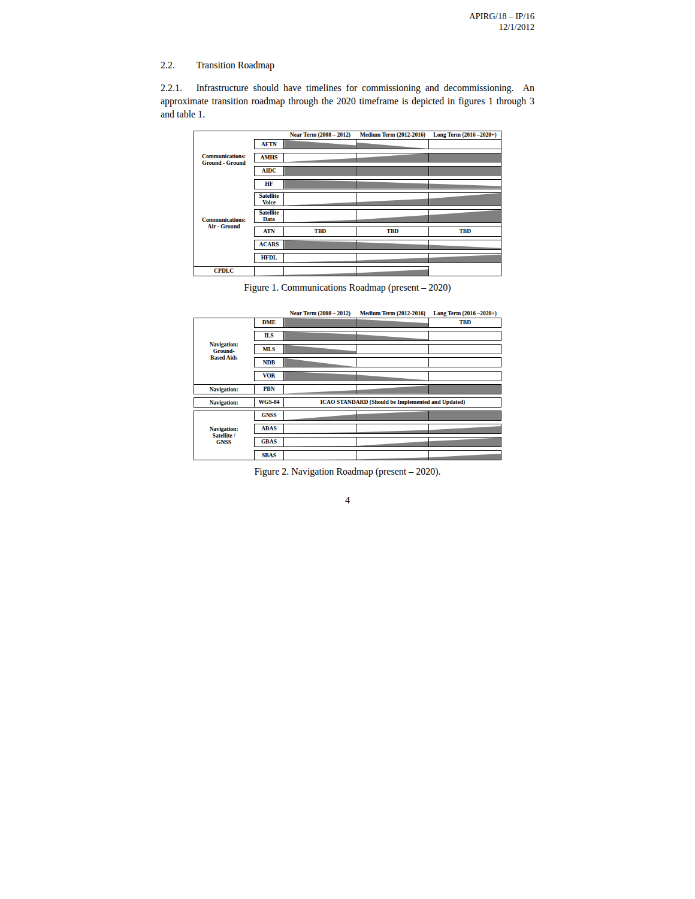APIRG/18 – IP/16
12/1/2012
2.2. Transition Roadmap
2.2.1. Infrastructure should have timelines for commissioning and decommissioning. An approximate transition roadmap through the 2020 timeframe is depicted in figures 1 through 3 and table 1.
| | | Near Term (2008 – 2012) | Medium Term (2012-2016) | Long Term (2016 –2020+) |
| Communications: Ground - Ground | AFTN | | | |
| AMHS | | | |
| AIDC | | | |
| Communications: Air - Ground | HF | | | |
| Satellite Voice | | | |
| Satellite Data | | | |
| ATN | TBD | TBD | TBD |
| ACARS | | | |
| HFDL | | | |
| CPDLC | | | |
Figure 1. Communications Roadmap (present – 2020)
| | | Near Term (2008 – 2012) | Medium Term (2012-2016) | Long Term (2016 –2020+) |
| Navigation: Ground- Based Aids | DME | | | TBD |
| ILS | | | |
| MLS | | | |
| NDB | | | |
| VOR | | | |
| Navigation: | PBN | | | |
| Navigation: | WGS-84 | ICAO STANDARD (Should be Implemented and Updated) |
| Navigation: Satellite / GNSS | GNSS | | | |
| ABAS | | | |
| GBAS | | | |
| SBAS | | | |
Figure 2. Navigation Roadmap (present – 2020).
4